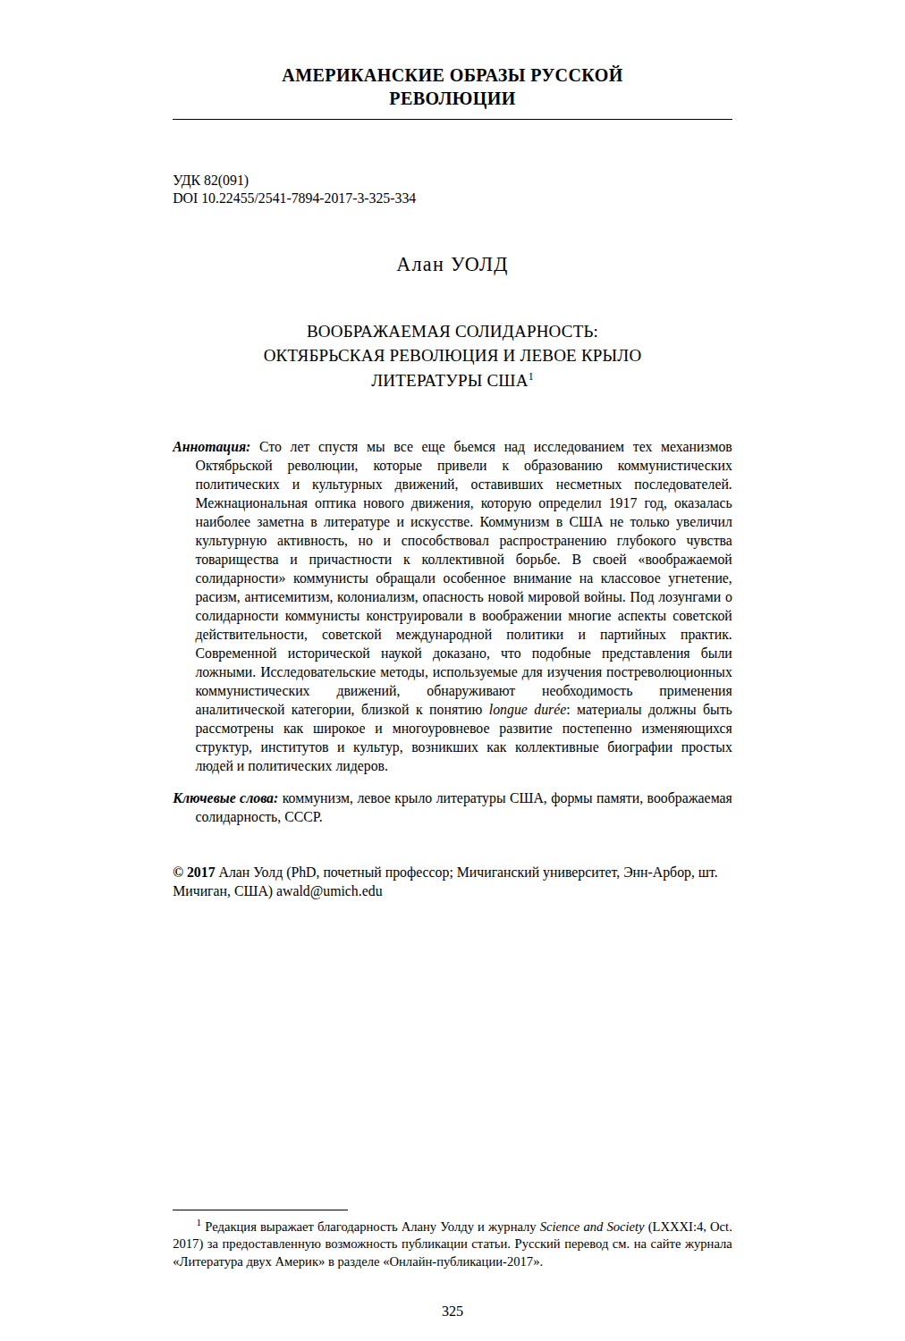Американские образы русской
революции
УДК 82(091)
DOI 10.22455/2541-7894-2017-3-325-334
Алан УОЛД
Воображаемая солидарность:
Октябрьская революция и левое крыло
литературы США1
Аннотация: Сто лет спустя мы все еще бьемся над исследованием тех механизмов Октябрьской революции, которые привели к образованию коммунистических политических и культурных движений, оставивших несметных последователей. Межнациональная оптика нового движения, которую определил 1917 год, оказалась наиболее заметна в литературе и искусстве. Коммунизм в США не только увеличил культурную активность, но и способствовал распространению глубокого чувства товарищества и причастности к коллективной борьбе. В своей «воображаемой солидарности» коммунисты обращали особенное внимание на классовое угнетение, расизм, антисемитизм, колониализм, опасность новой мировой войны. Под лозунгами о солидарности коммунисты конструировали в воображении многие аспекты советской действительности, советской международной политики и партийных практик. Современной исторической наукой доказано, что подобные представления были ложными. Исследовательские методы, используемые для изучения постреволюционных коммунистических движений, обнаруживают необходимость применения аналитической категории, близкой к понятию longue durée: материалы должны быть рассмотрены как широкое и многоуровневое развитие постепенно изменяющихся структур, институтов и культур, возникших как коллективные биографии простых людей и политических лидеров.
Ключевые слова: коммунизм, левое крыло литературы США, формы памяти, воображаемая солидарность, СССР.
© 2017 Алан Уолд (PhD, почетный профессор; Мичиганский университет, Энн-Арбор, шт. Мичиган, США) awald@umich.edu
1 Редакция выражает благодарность Алану Уолду и журналу Science and Society (LXXXI:4, Oct. 2017) за предоставленную возможность публикации статьи. Русский перевод см. на сайте журнала «Литература двух Америк» в разделе «Онлайн-публикации-2017».
325